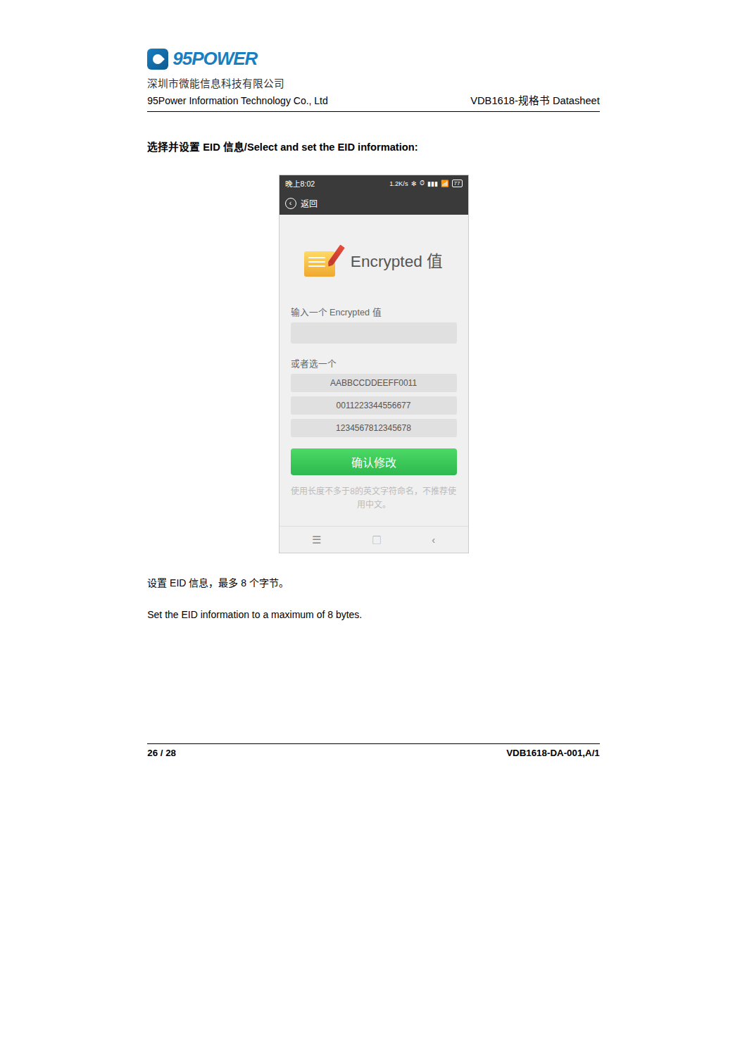95POWER
深圳市微能信息科技有限公司
95Power Information Technology Co., Ltd VDB1618-规格书 Datasheet
选择并设置 EID 信息/Select and set the EID information:
晚上8:02
1.2K/s ✻ ⏱ ▮▮▮ 📶 77
‹ 返回
Encrypted 值
输入一个 Encrypted 值
或者选一个
AABBCCDDEEFF0011
0011223344556677
1234567812345678
确认修改
使用长度不多于8的英文字符命名，不推荐使
用中文。
☰ ▢ ‹
设置 EID 信息，最多 8 个字节。
Set the EID information to a maximum of 8 bytes.
26 / 28 VDB1618-DA-001,A/1